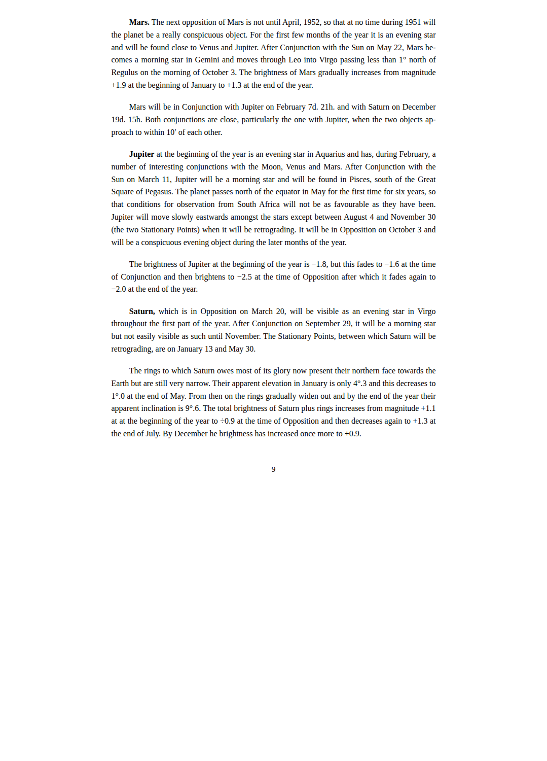Mars. The next opposition of Mars is not until April, 1952, so that at no time during 1951 will the planet be a really conspicuous object. For the first few months of the year it is an evening star and will be found close to Venus and Jupiter. After Conjunction with the Sun on May 22, Mars becomes a morning star in Gemini and moves through Leo into Virgo passing less than 1° north of Regulus on the morning of October 3. The brightness of Mars gradually increases from magnitude +1.9 at the beginning of January to +1.3 at the end of the year.
Mars will be in Conjunction with Jupiter on February 7d. 21h. and with Saturn on December 19d. 15h. Both conjunctions are close, particularly the one with Jupiter, when the two objects approach to within 10′ of each other.
Jupiter at the beginning of the year is an evening star in Aquarius and has, during February, a number of interesting conjunctions with the Moon, Venus and Mars. After Conjunction with the Sun on March 11, Jupiter will be a morning star and will be found in Pisces, south of the Great Square of Pegasus. The planet passes north of the equator in May for the first time for six years, so that conditions for observation from South Africa will not be as favourable as they have been. Jupiter will move slowly eastwards amongst the stars except between August 4 and November 30 (the two Stationary Points) when it will be retrograding. It will be in Opposition on October 3 and will be a conspicuous evening object during the later months of the year.
The brightness of Jupiter at the beginning of the year is −1.8, but this fades to −1.6 at the time of Conjunction and then brightens to −2.5 at the time of Opposition after which it fades again to −2.0 at the end of the year.
Saturn, which is in Opposition on March 20, will be visible as an evening star in Virgo throughout the first part of the year. After Conjunction on September 29, it will be a morning star but not easily visible as such until November. The Stationary Points, between which Saturn will be retrograding, are on January 13 and May 30.
The rings to which Saturn owes most of its glory now present their northern face towards the Earth but are still very narrow. Their apparent elevation in January is only 4°.3 and this decreases to 1°.0 at the end of May. From then on the rings gradually widen out and by the end of the year their apparent inclination is 9°.6. The total brightness of Saturn plus rings increases from magnitude +1.1 at at the beginning of the year to ÷0.9 at the time of Opposition and then decreases again to +1.3 at the end of July. By December he brightness has increased once more to +0.9.
9